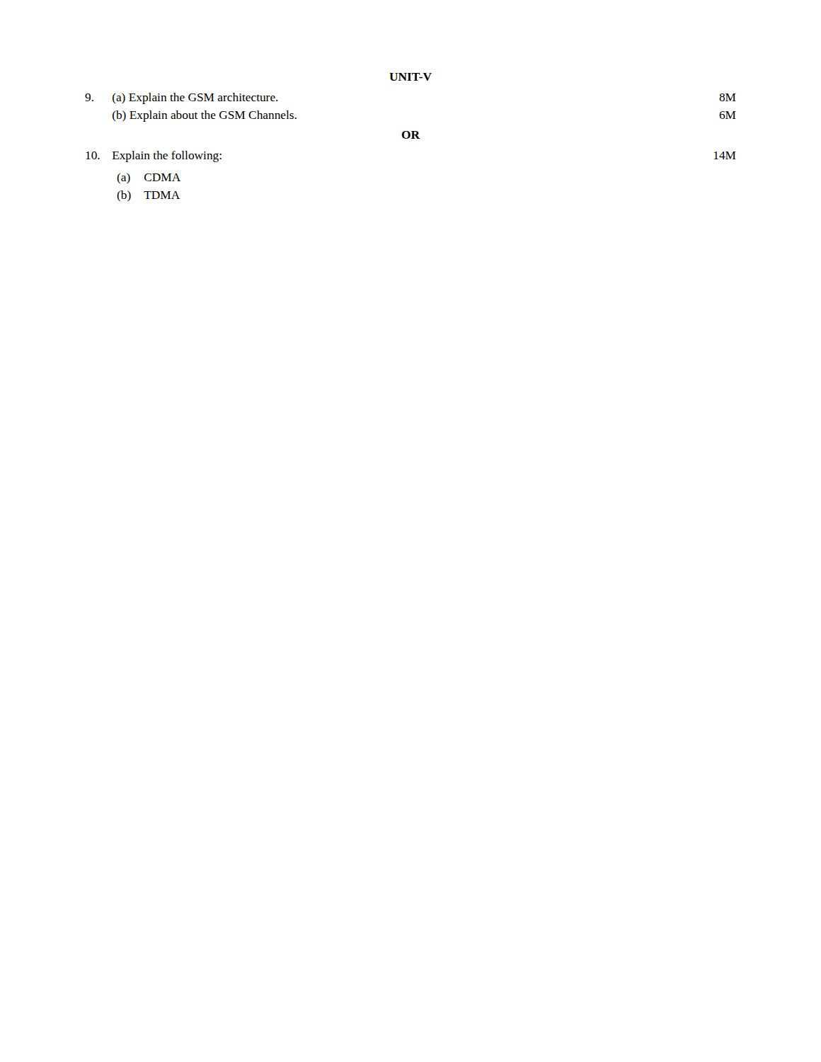UNIT-V
| 9. | (a) Explain the GSM architecture. | 8M |
| | (b) Explain about the GSM Channels. | 6M |
OR
| 10. | Explain the following: | 14M |
(a) CDMA
(b) TDMA